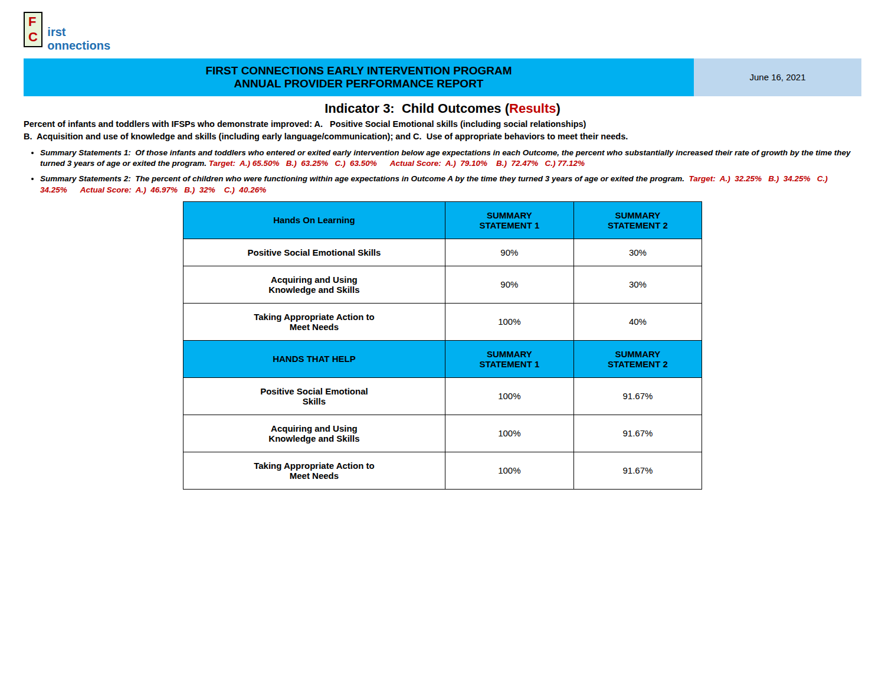F
C irst
onnections
FIRST CONNECTIONS EARLY INTERVENTION PROGRAM
ANNUAL PROVIDER PERFORMANCE REPORT
June 16, 2021
Indicator 3: Child Outcomes (Results)
Percent of infants and toddlers with IFSPs who demonstrate improved: A. Positive Social Emotional skills (including social relationships)
B. Acquisition and use of knowledge and skills (including early language/communication); and C. Use of appropriate behaviors to meet their needs.
Summary Statements 1: Of those infants and toddlers who entered or exited early intervention below age expectations in each Outcome, the percent who substantially increased their rate of growth by the time they turned 3 years of age or exited the program. Target: A.) 65.50% B.) 63.25% C.) 63.50% Actual Score: A.) 79.10% B.) 72.47% C.) 77.12%
Summary Statements 2: The percent of children who were functioning within age expectations in Outcome A by the time they turned 3 years of age or exited the program. Target: A.) 32.25% B.) 34.25% C.) 34.25% Actual Score: A.) 46.97% B.) 32% C.) 40.26%
| Hands On Learning | SUMMARY STATEMENT 1 | SUMMARY STATEMENT 2 |
| --- | --- | --- |
| Positive Social Emotional Skills | 90% | 30% |
| Acquiring and Using Knowledge and Skills | 90% | 30% |
| Taking Appropriate Action to Meet Needs | 100% | 40% |
| HANDS THAT HELP | SUMMARY STATEMENT 1 | SUMMARY STATEMENT 2 |
| Positive Social Emotional Skills | 100% | 91.67% |
| Acquiring and Using Knowledge and Skills | 100% | 91.67% |
| Taking Appropriate Action to Meet Needs | 100% | 91.67% |